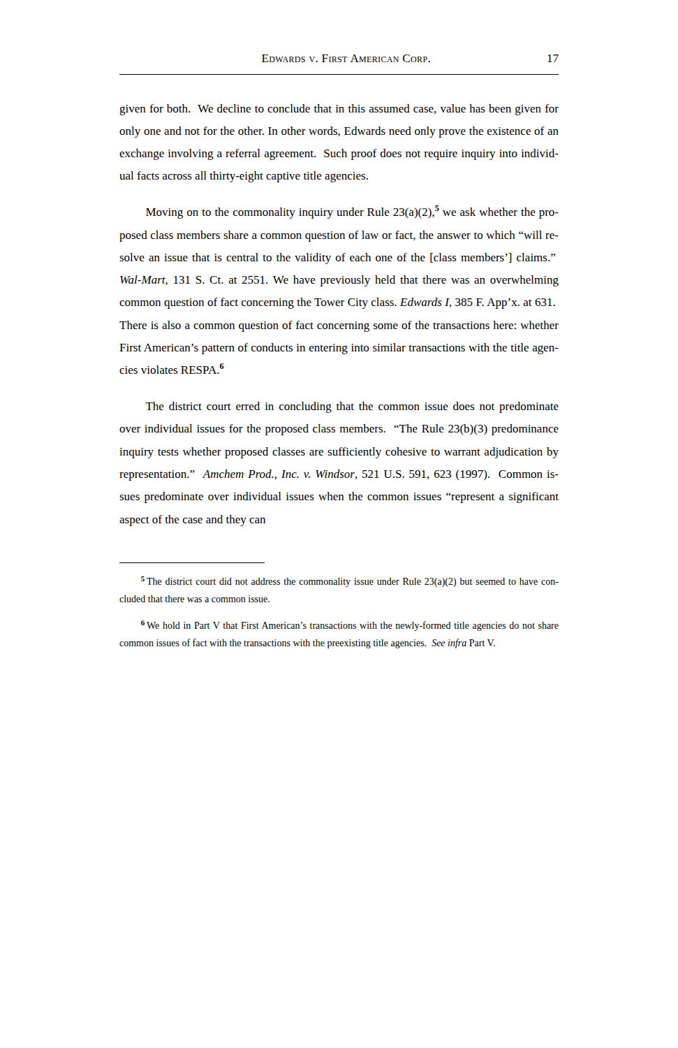Edwards v. First American Corp. 17
given for both. We decline to conclude that in this assumed case, value has been given for only one and not for the other. In other words, Edwards need only prove the existence of an exchange involving a referral agreement. Such proof does not require inquiry into individual facts across all thirty-eight captive title agencies.
Moving on to the commonality inquiry under Rule 23(a)(2),5 we ask whether the proposed class members share a common question of law or fact, the answer to which “will resolve an issue that is central to the validity of each one of the [class members’] claims.” Wal-Mart, 131 S. Ct. at 2551. We have previously held that there was an overwhelming common question of fact concerning the Tower City class. Edwards I, 385 F. App’x. at 631. There is also a common question of fact concerning some of the transactions here: whether First American’s pattern of conducts in entering into similar transactions with the title agencies violates RESPA.6
The district court erred in concluding that the common issue does not predominate over individual issues for the proposed class members. “The Rule 23(b)(3) predominance inquiry tests whether proposed classes are sufficiently cohesive to warrant adjudication by representation.” Amchem Prod., Inc. v. Windsor, 521 U.S. 591, 623 (1997). Common issues predominate over individual issues when the common issues “represent a significant aspect of the case and they can
5The district court did not address the commonality issue under Rule 23(a)(2) but seemed to have concluded that there was a common issue.
6We hold in Part V that First American’s transactions with the newly-formed title agencies do not share common issues of fact with the transactions with the preexisting title agencies. See infra Part V.